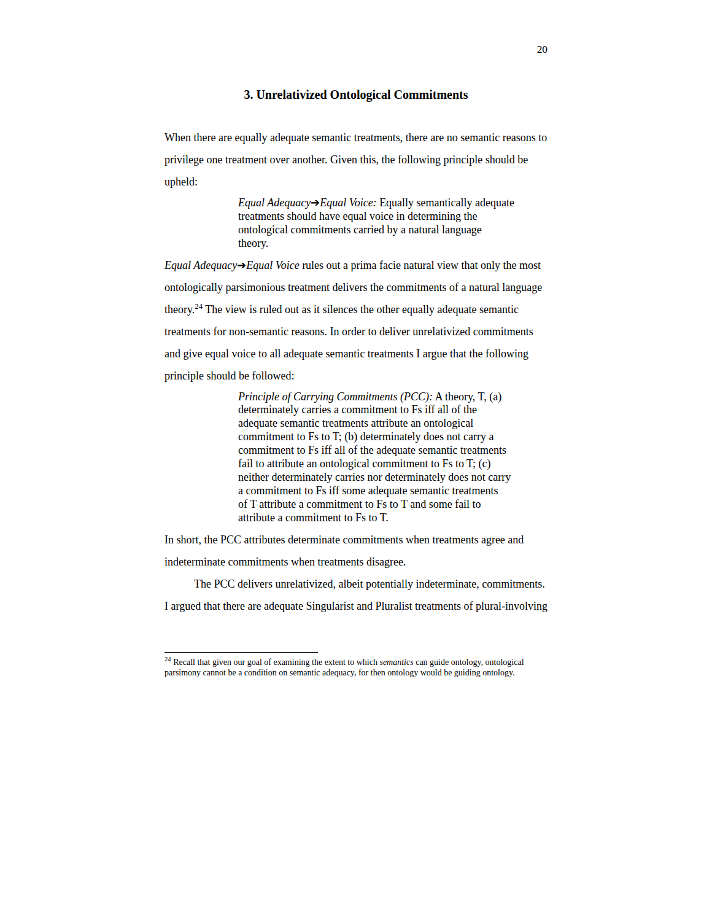20
3. Unrelativized Ontological Commitments
When there are equally adequate semantic treatments, there are no semantic reasons to privilege one treatment over another. Given this, the following principle should be upheld:
Equal Adequacy➔Equal Voice: Equally semantically adequate
treatments should have equal voice in determining the
ontological commitments carried by a natural language
theory.
Equal Adequacy➔Equal Voice rules out a prima facie natural view that only the most ontologically parsimonious treatment delivers the commitments of a natural language theory.24 The view is ruled out as it silences the other equally adequate semantic treatments for non-semantic reasons. In order to deliver unrelativized commitments and give equal voice to all adequate semantic treatments I argue that the following principle should be followed:
Principle of Carrying Commitments (PCC): A theory, T, (a)
determinately carries a commitment to Fs iff all of the
adequate semantic treatments attribute an ontological
commitment to Fs to T; (b) determinately does not carry a
commitment to Fs iff all of the adequate semantic treatments
fail to attribute an ontological commitment to Fs to T; (c)
neither determinately carries nor determinately does not carry
a commitment to Fs iff some adequate semantic treatments
of T attribute a commitment to Fs to T and some fail to
attribute a commitment to Fs to T.
In short, the PCC attributes determinate commitments when treatments agree and indeterminate commitments when treatments disagree.
The PCC delivers unrelativized, albeit potentially indeterminate, commitments. I argued that there are adequate Singularist and Pluralist treatments of plural-involving
24 Recall that given our goal of examining the extent to which semantics can guide ontology, ontological parsimony cannot be a condition on semantic adequacy, for then ontology would be guiding ontology.